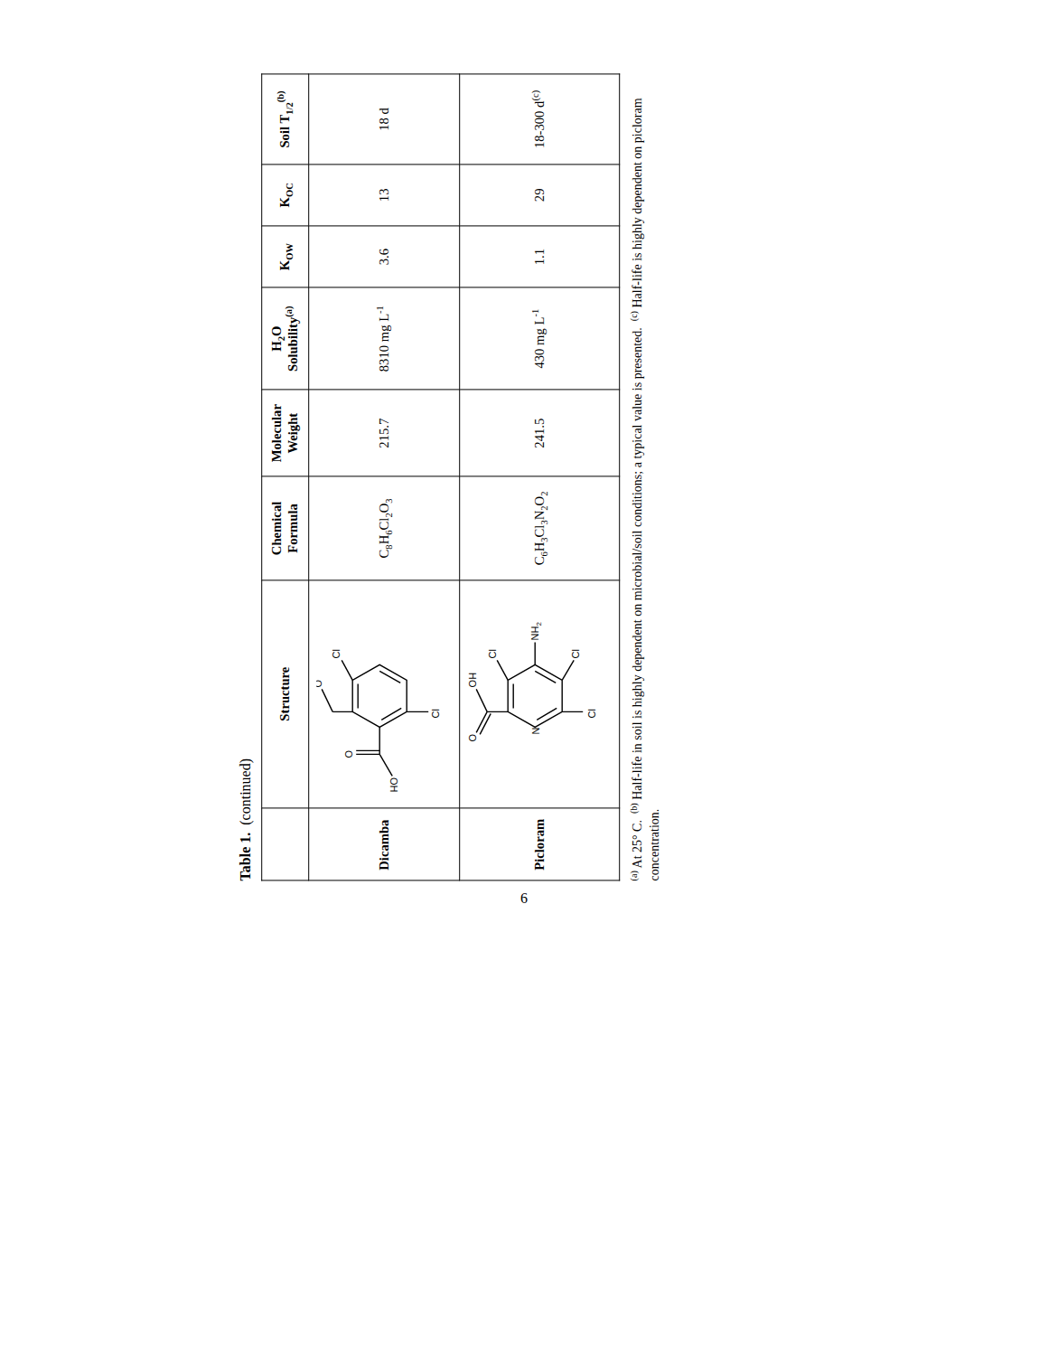Table 1. (continued)
| | Structure | Chemical Formula | Molecular Weight | H 2 O Solubility (a) | K OW | K OC | Soil T 1/2 (b) |
| --- | --- | --- | --- | --- | --- | --- | --- |
| Dicamba | HO O O Cl Cl | C 8 H 6 Cl 2 O 3 | 215.7 | 8310 mg L -1 | 3.6 | 13 | 18 d |
| Picloram | O OH N Cl NH 2 Cl Cl | C 6 H 3 Cl 3 N 2 O 2 | 241.5 | 430 mg L -1 | 1.1 | 29 | 18-300 d (c) |
(a) At 25° C. (b) Half-life in soil is highly dependent on microbial/soil conditions; a typical value is presented. (c) Half-life is highly dependent on picloram concentration.
6